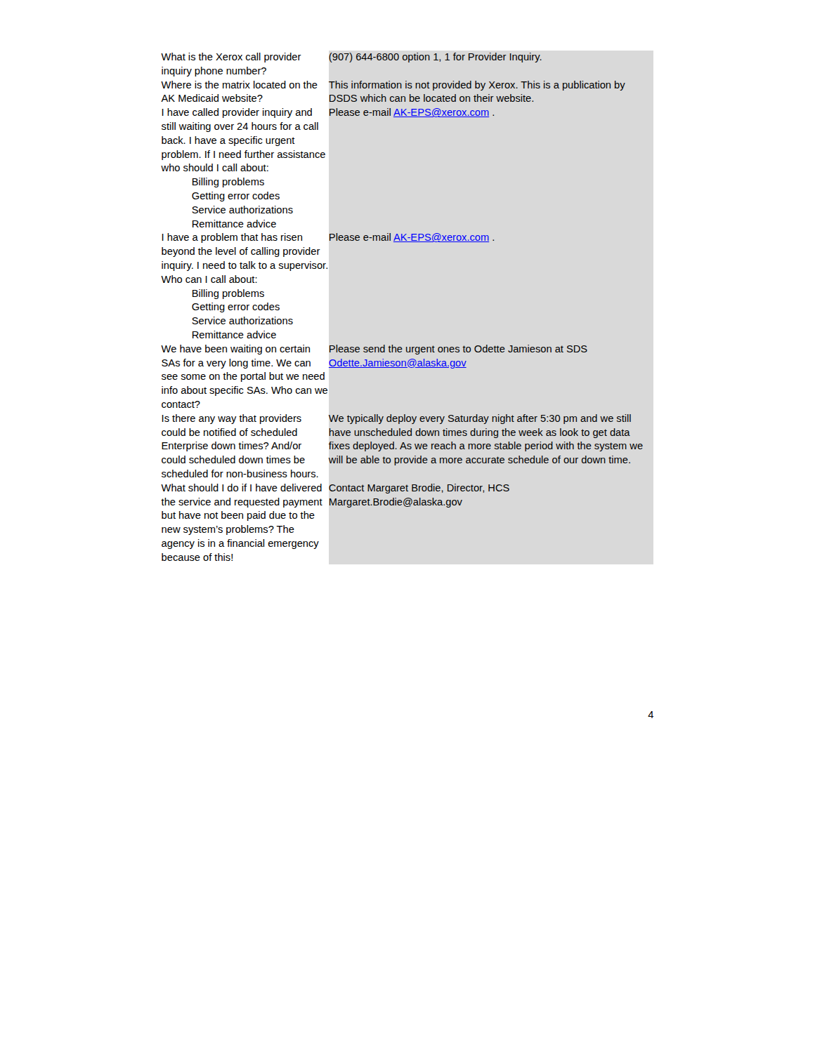| What is the Xerox call provider inquiry phone number? | (907) 644-6800 option 1, 1 for Provider Inquiry. |
| Where is the matrix located on the AK Medicaid website? | This information is not provided by Xerox. This is a publication by DSDS which can be located on their website. |
| I have called provider inquiry and still waiting over 24 hours for a call back. I have a specific urgent problem. If I need further assistance who should I call about: Billing problems Getting error codes Service authorizations Remittance advice | Please e-mail AK-EPS@xerox.com . |
| I have a problem that has risen beyond the level of calling provider inquiry. I need to talk to a supervisor. Who can I call about: Billing problems Getting error codes Service authorizations Remittance advice | Please e-mail AK-EPS@xerox.com . |
| We have been waiting on certain SAs for a very long time. We can see some on the portal but we need info about specific SAs. Who can we contact? | Please send the urgent ones to Odette Jamieson at SDS Odette.Jamieson@alaska.gov |
| Is there any way that providers could be notified of scheduled Enterprise down times? And/or could scheduled down times be scheduled for non-business hours. | We typically deploy every Saturday night after 5:30 pm and we still have unscheduled down times during the week as look to get data fixes deployed. As we reach a more stable period with the system we will be able to provide a more accurate schedule of our down time. |
| What should I do if I have delivered the service and requested payment but have not been paid due to the new system’s problems? The agency is in a financial emergency because of this! | Contact Margaret Brodie, Director, HCS Margaret.Brodie@alaska.gov |
4